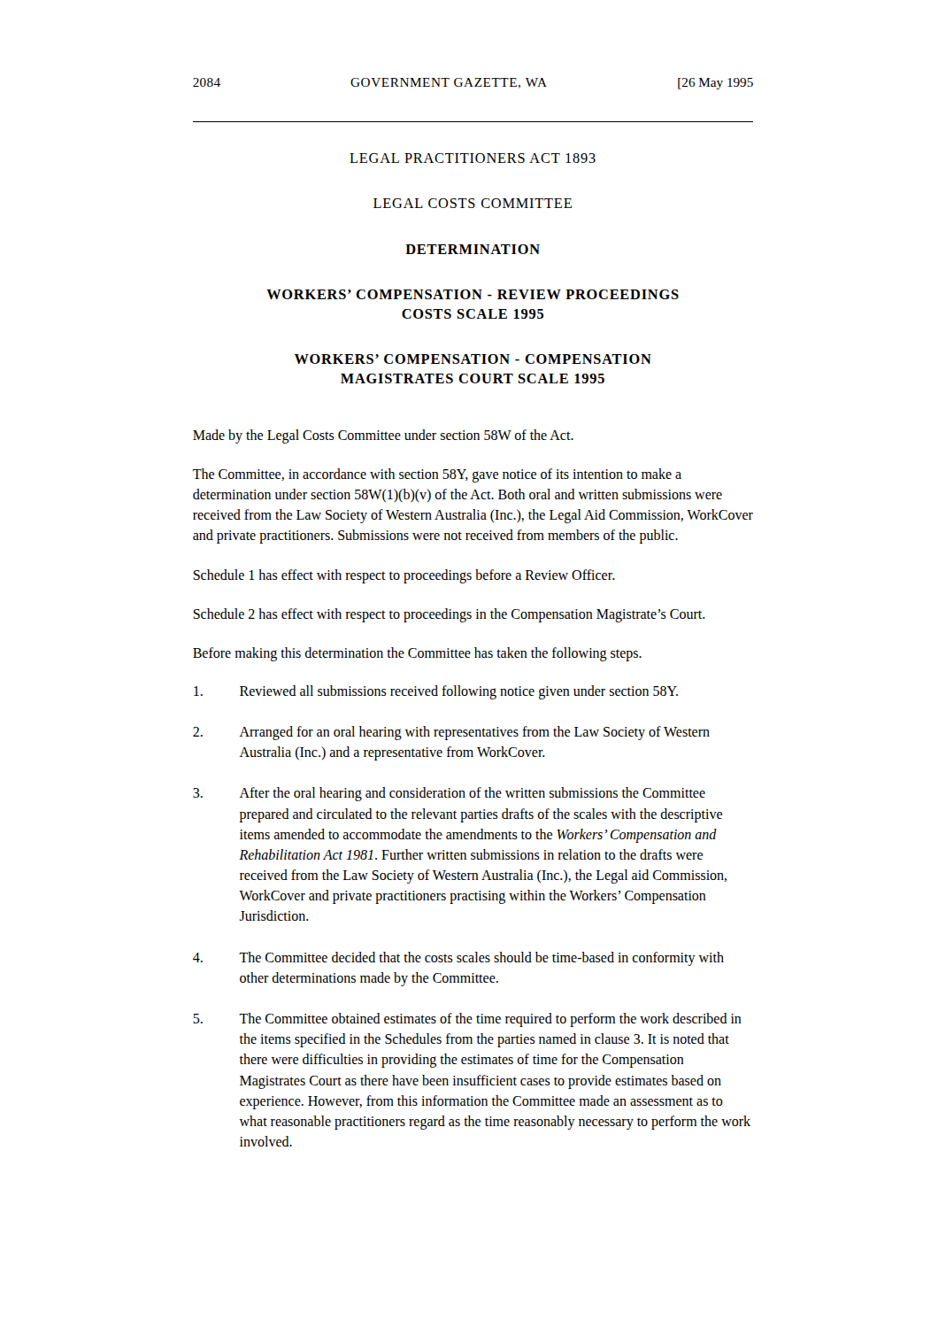2084 GOVERNMENT GAZETTE, WA [26 May 1995
LEGAL PRACTITIONERS ACT 1893
LEGAL COSTS COMMITTEE
DETERMINATION
WORKERS’ COMPENSATION - REVIEW PROCEEDINGS
COSTS SCALE 1995
WORKERS’ COMPENSATION - COMPENSATION MAGISTRATES COURT SCALE 1995
Made by the Legal Costs Committee under section 58W of the Act.
The Committee, in accordance with section 58Y, gave notice of its intention to make a determination under section 58W(1)(b)(v) of the Act. Both oral and written submissions were received from the Law Society of Western Australia (Inc.), the Legal Aid Commission, WorkCover and private practitioners. Submissions were not received from members of the public.
Schedule 1 has effect with respect to proceedings before a Review Officer.
Schedule 2 has effect with respect to proceedings in the Compensation Magistrate’s Court.
Before making this determination the Committee has taken the following steps.
1.
Reviewed all submissions received following notice given under section 58Y.
2.
Arranged for an oral hearing with representatives from the Law Society of Western Australia (Inc.) and a representative from WorkCover.
3.
After the oral hearing and consideration of the written submissions the Committee prepared and circulated to the relevant parties drafts of the scales with the descriptive items amended to accommodate the amendments to the Workers’ Compensation and Rehabilitation Act 1981. Further written submissions in relation to the drafts were received from the Law Society of Western Australia (Inc.), the Legal aid Commission, WorkCover and private practitioners practising within the Workers’ Compensation Jurisdiction.
4.
The Committee decided that the costs scales should be time-based in conformity with other determinations made by the Committee.
5.
The Committee obtained estimates of the time required to perform the work described in the items specified in the Schedules from the parties named in clause 3. It is noted that there were difficulties in providing the estimates of time for the Compensation Magistrates Court as there have been insufficient cases to provide estimates based on experience. However, from this information the Committee made an assessment as to what reasonable practitioners regard as the time reasonably necessary to perform the work involved.